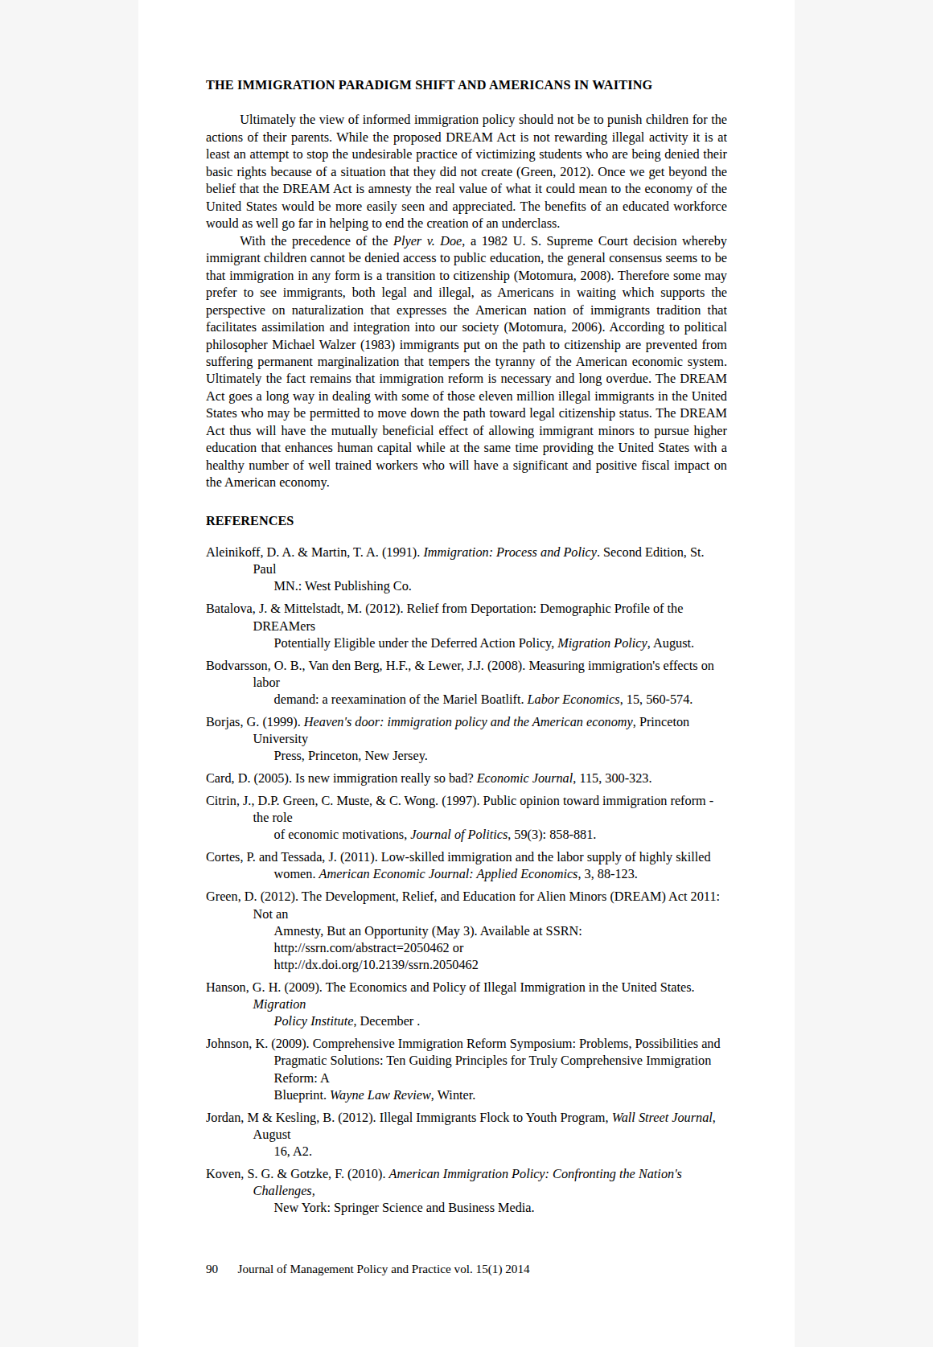THE IMMIGRATION PARADIGM SHIFT AND AMERICANS IN WAITING
Ultimately the view of informed immigration policy should not be to punish children for the actions of their parents. While the proposed DREAM Act is not rewarding illegal activity it is at least an attempt to stop the undesirable practice of victimizing students who are being denied their basic rights because of a situation that they did not create (Green, 2012). Once we get beyond the belief that the DREAM Act is amnesty the real value of what it could mean to the economy of the United States would be more easily seen and appreciated. The benefits of an educated workforce would as well go far in helping to end the creation of an underclass.
With the precedence of the Plyer v. Doe, a 1982 U. S. Supreme Court decision whereby immigrant children cannot be denied access to public education, the general consensus seems to be that immigration in any form is a transition to citizenship (Motomura, 2008). Therefore some may prefer to see immigrants, both legal and illegal, as Americans in waiting which supports the perspective on naturalization that expresses the American nation of immigrants tradition that facilitates assimilation and integration into our society (Motomura, 2006). According to political philosopher Michael Walzer (1983) immigrants put on the path to citizenship are prevented from suffering permanent marginalization that tempers the tyranny of the American economic system. Ultimately the fact remains that immigration reform is necessary and long overdue. The DREAM Act goes a long way in dealing with some of those eleven million illegal immigrants in the United States who may be permitted to move down the path toward legal citizenship status. The DREAM Act thus will have the mutually beneficial effect of allowing immigrant minors to pursue higher education that enhances human capital while at the same time providing the United States with a healthy number of well trained workers who will have a significant and positive fiscal impact on the American economy.
REFERENCES
Aleinikoff, D. A. & Martin, T. A. (1991). Immigration: Process and Policy. Second Edition, St. PaulMN.: West Publishing Co.
Batalova, J. & Mittelstadt, M. (2012). Relief from Deportation: Demographic Profile of the DREAMersPotentially Eligible under the Deferred Action Policy, Migration Policy, August.
Bodvarsson, O. B., Van den Berg, H.F., & Lewer, J.J. (2008). Measuring immigration's effects on labordemand: a reexamination of the Mariel Boatlift. Labor Economics, 15, 560-574.
Borjas, G. (1999). Heaven's door: immigration policy and the American economy, Princeton UniversityPress, Princeton, New Jersey.
Card, D. (2005). Is new immigration really so bad? Economic Journal, 115, 300-323.
Citrin, J., D.P. Green, C. Muste, & C. Wong. (1997). Public opinion toward immigration reform - the roleof economic motivations, Journal of Politics, 59(3): 858-881.
Cortes, P. and Tessada, J. (2011). Low-skilled immigration and the labor supply of highly skilledwomen. American Economic Journal: Applied Economics, 3, 88-123.
Green, D. (2012). The Development, Relief, and Education for Alien Minors (DREAM) Act 2011: Not anAmnesty, But an Opportunity (May 3). Available at SSRN: http://ssrn.com/abstract=2050462 or http://dx.doi.org/10.2139/ssrn.2050462
Hanson, G. H. (2009). The Economics and Policy of Illegal Immigration in the United States. Migration Policy Institute, December .
Johnson, K. (2009). Comprehensive Immigration Reform Symposium: Problems, Possibilities andPragmatic Solutions: Ten Guiding Principles for Truly Comprehensive Immigration Reform: A Blueprint. Wayne Law Review, Winter.
Jordan, M & Kesling, B. (2012). Illegal Immigrants Flock to Youth Program, Wall Street Journal, August16, A2.
Koven, S. G. & Gotzke, F. (2010). American Immigration Policy: Confronting the Nation's Challenges, New York: Springer Science and Business Media.
90 Journal of Management Policy and Practice vol. 15(1) 2014